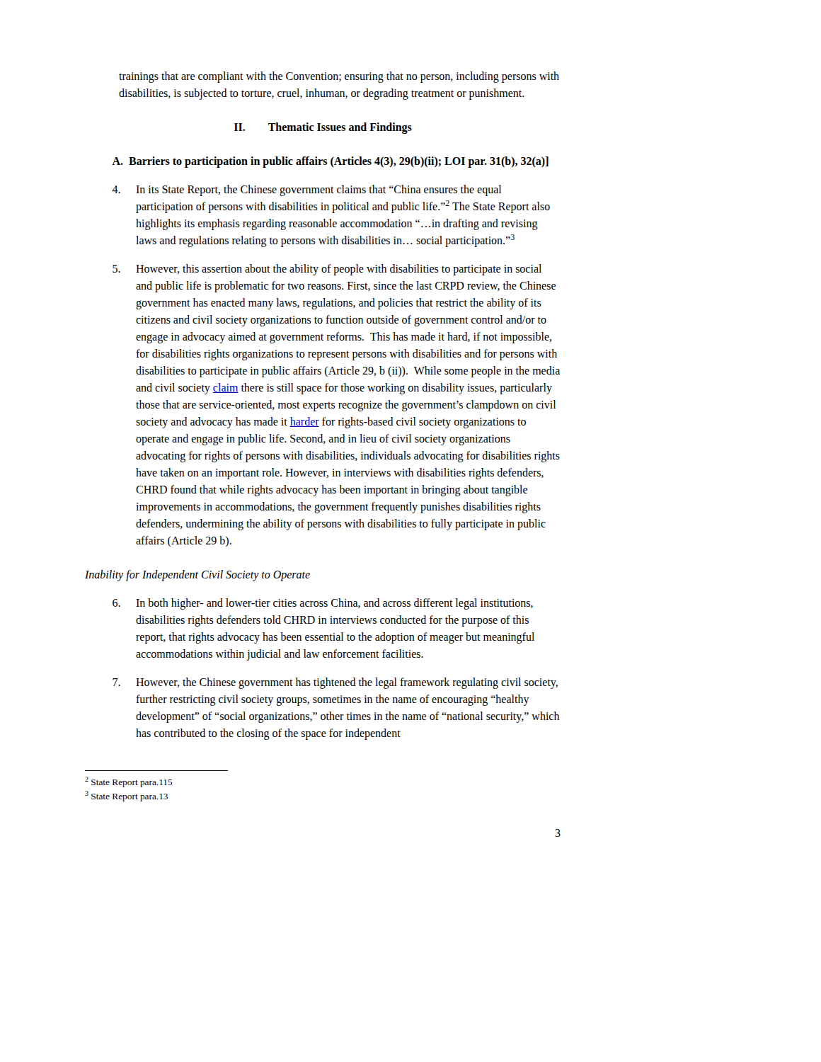trainings that are compliant with the Convention; ensuring that no person, including persons with disabilities, is subjected to torture, cruel, inhuman, or degrading treatment or punishment.
II. Thematic Issues and Findings
A. Barriers to participation in public affairs (Articles 4(3), 29(b)(ii); LOI par. 31(b), 32(a)]
4. In its State Report, the Chinese government claims that “China ensures the equal participation of persons with disabilities in political and public life.”2 The State Report also highlights its emphasis regarding reasonable accommodation “…in drafting and revising laws and regulations relating to persons with disabilities in… social participation.”3
5. However, this assertion about the ability of people with disabilities to participate in social and public life is problematic for two reasons. First, since the last CRPD review, the Chinese government has enacted many laws, regulations, and policies that restrict the ability of its citizens and civil society organizations to function outside of government control and/or to engage in advocacy aimed at government reforms. This has made it hard, if not impossible, for disabilities rights organizations to represent persons with disabilities and for persons with disabilities to participate in public affairs (Article 29, b (ii)). While some people in the media and civil society claim there is still space for those working on disability issues, particularly those that are service-oriented, most experts recognize the government’s clampdown on civil society and advocacy has made it harder for rights-based civil society organizations to operate and engage in public life. Second, and in lieu of civil society organizations advocating for rights of persons with disabilities, individuals advocating for disabilities rights have taken on an important role. However, in interviews with disabilities rights defenders, CHRD found that while rights advocacy has been important in bringing about tangible improvements in accommodations, the government frequently punishes disabilities rights defenders, undermining the ability of persons with disabilities to fully participate in public affairs (Article 29 b).
Inability for Independent Civil Society to Operate
6. In both higher- and lower-tier cities across China, and across different legal institutions, disabilities rights defenders told CHRD in interviews conducted for the purpose of this report, that rights advocacy has been essential to the adoption of meager but meaningful accommodations within judicial and law enforcement facilities.
7. However, the Chinese government has tightened the legal framework regulating civil society, further restricting civil society groups, sometimes in the name of encouraging “healthy development” of “social organizations,” other times in the name of “national security,” which has contributed to the closing of the space for independent
2 State Report para.115
3 State Report para.13
3